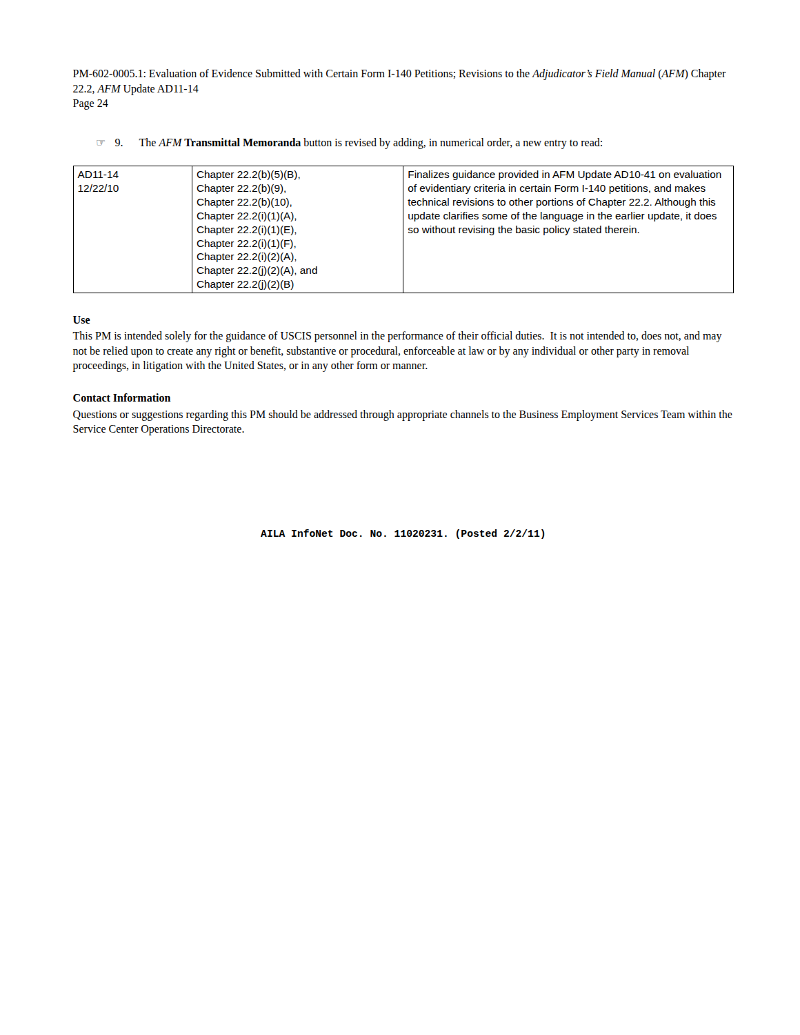PM-602-0005.1: Evaluation of Evidence Submitted with Certain Form I-140 Petitions; Revisions to the Adjudicator’s Field Manual (AFM) Chapter 22.2, AFM Update AD11-14
Page 24
☞ 9. The AFM Transmittal Memoranda button is revised by adding, in numerical order, a new entry to read:
| AD11-14 12/22/10 | Chapter 22.2(b)(5)(B), Chapter 22.2(b)(9), Chapter 22.2(b)(10), Chapter 22.2(i)(1)(A), Chapter 22.2(i)(1)(E), Chapter 22.2(i)(1)(F), Chapter 22.2(i)(2)(A), Chapter 22.2(j)(2)(A), and Chapter 22.2(j)(2)(B) | Finalizes guidance provided in AFM Update AD10-41 on evaluation of evidentiary criteria in certain Form I-140 petitions, and makes technical revisions to other portions of Chapter 22.2. Although this update clarifies some of the language in the earlier update, it does so without revising the basic policy stated therein. |
Use
This PM is intended solely for the guidance of USCIS personnel in the performance of their official duties. It is not intended to, does not, and may not be relied upon to create any right or benefit, substantive or procedural, enforceable at law or by any individual or other party in removal proceedings, in litigation with the United States, or in any other form or manner.
Contact Information
Questions or suggestions regarding this PM should be addressed through appropriate channels to the Business Employment Services Team within the Service Center Operations Directorate.
AILA InfoNet Doc. No. 11020231. (Posted 2/2/11)